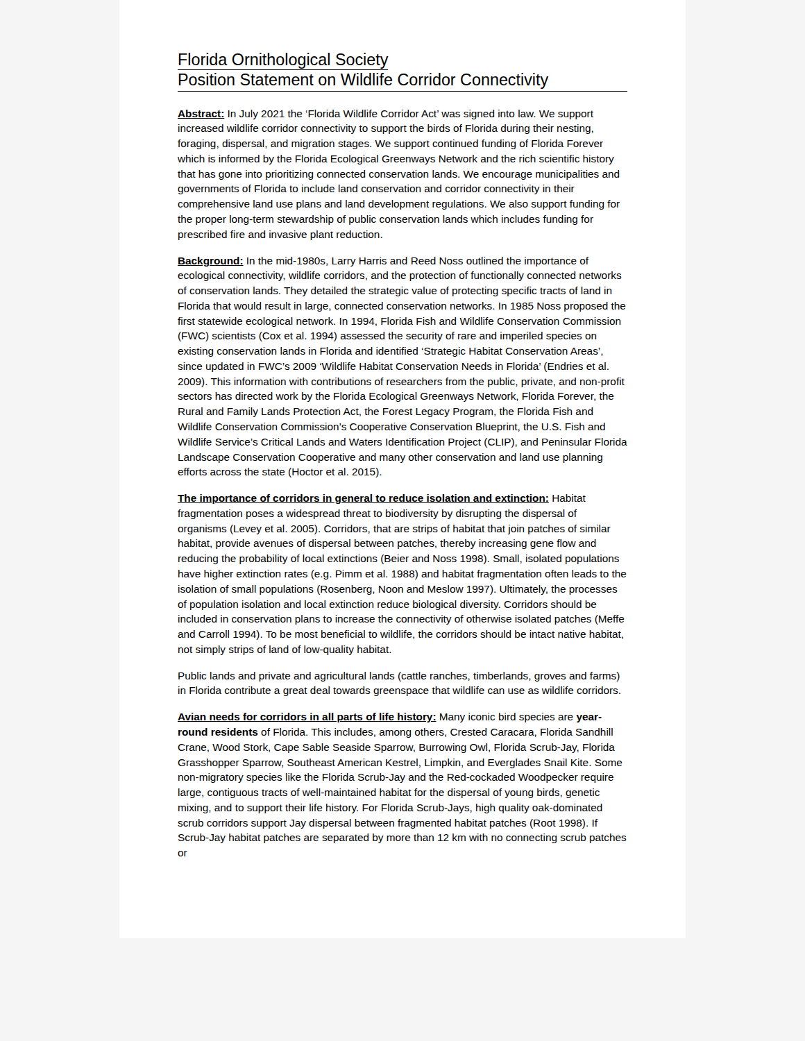Florida Ornithological Society Position Statement on Wildlife Corridor Connectivity
Abstract: In July 2021 the ‘Florida Wildlife Corridor Act’ was signed into law. We support increased wildlife corridor connectivity to support the birds of Florida during their nesting, foraging, dispersal, and migration stages. We support continued funding of Florida Forever which is informed by the Florida Ecological Greenways Network and the rich scientific history that has gone into prioritizing connected conservation lands. We encourage municipalities and governments of Florida to include land conservation and corridor connectivity in their comprehensive land use plans and land development regulations. We also support funding for the proper long-term stewardship of public conservation lands which includes funding for prescribed fire and invasive plant reduction.
Background: In the mid-1980s, Larry Harris and Reed Noss outlined the importance of ecological connectivity, wildlife corridors, and the protection of functionally connected networks of conservation lands. They detailed the strategic value of protecting specific tracts of land in Florida that would result in large, connected conservation networks. In 1985 Noss proposed the first statewide ecological network. In 1994, Florida Fish and Wildlife Conservation Commission (FWC) scientists (Cox et al. 1994) assessed the security of rare and imperiled species on existing conservation lands in Florida and identified ‘Strategic Habitat Conservation Areas’, since updated in FWC’s 2009 ‘Wildlife Habitat Conservation Needs in Florida’ (Endries et al. 2009). This information with contributions of researchers from the public, private, and non-profit sectors has directed work by the Florida Ecological Greenways Network, Florida Forever, the Rural and Family Lands Protection Act, the Forest Legacy Program, the Florida Fish and Wildlife Conservation Commission’s Cooperative Conservation Blueprint, the U.S. Fish and Wildlife Service’s Critical Lands and Waters Identification Project (CLIP), and Peninsular Florida Landscape Conservation Cooperative and many other conservation and land use planning efforts across the state (Hoctor et al. 2015).
The importance of corridors in general to reduce isolation and extinction: Habitat fragmentation poses a widespread threat to biodiversity by disrupting the dispersal of organisms (Levey et al. 2005). Corridors, that are strips of habitat that join patches of similar habitat, provide avenues of dispersal between patches, thereby increasing gene flow and reducing the probability of local extinctions (Beier and Noss 1998). Small, isolated populations have higher extinction rates (e.g. Pimm et al. 1988) and habitat fragmentation often leads to the isolation of small populations (Rosenberg, Noon and Meslow 1997). Ultimately, the processes of population isolation and local extinction reduce biological diversity. Corridors should be included in conservation plans to increase the connectivity of otherwise isolated patches (Meffe and Carroll 1994). To be most beneficial to wildlife, the corridors should be intact native habitat, not simply strips of land of low-quality habitat.
Public lands and private and agricultural lands (cattle ranches, timberlands, groves and farms) in Florida contribute a great deal towards greenspace that wildlife can use as wildlife corridors.
Avian needs for corridors in all parts of life history: Many iconic bird species are year-round residents of Florida. This includes, among others, Crested Caracara, Florida Sandhill Crane, Wood Stork, Cape Sable Seaside Sparrow, Burrowing Owl, Florida Scrub-Jay, Florida Grasshopper Sparrow, Southeast American Kestrel, Limpkin, and Everglades Snail Kite. Some non-migratory species like the Florida Scrub-Jay and the Red-cockaded Woodpecker require large, contiguous tracts of well-maintained habitat for the dispersal of young birds, genetic mixing, and to support their life history. For Florida Scrub-Jays, high quality oak-dominated scrub corridors support Jay dispersal between fragmented habitat patches (Root 1998). If Scrub-Jay habitat patches are separated by more than 12 km with no connecting scrub patches or